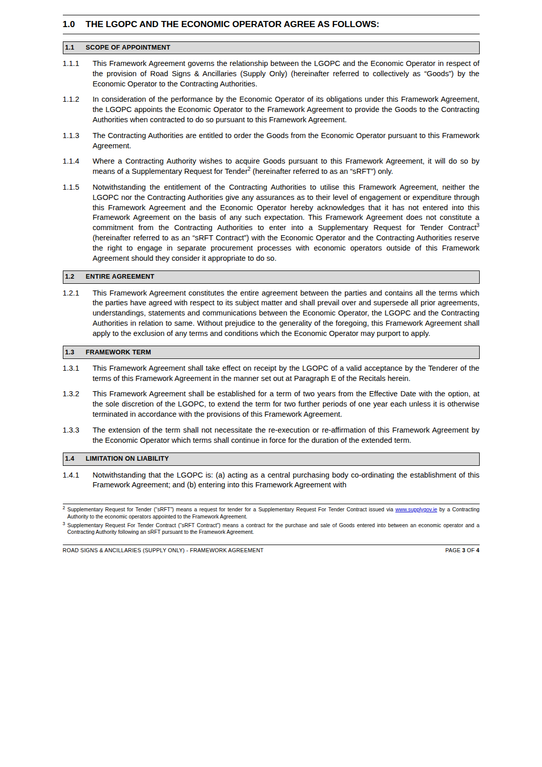1.0 The LGOPC and the Economic Operator Agree as follows:
1.1 Scope of Appointment
1.1.1
This Framework Agreement governs the relationship between the LGOPC and the Economic Operator in respect of the provision of Road Signs & Ancillaries (Supply Only) (hereinafter referred to collectively as “Goods”) by the Economic Operator to the Contracting Authorities.
1.1.2
In consideration of the performance by the Economic Operator of its obligations under this Framework Agreement, the LGOPC appoints the Economic Operator to the Framework Agreement to provide the Goods to the Contracting Authorities when contracted to do so pursuant to this Framework Agreement.
1.1.3
The Contracting Authorities are entitled to order the Goods from the Economic Operator pursuant to this Framework Agreement.
1.1.4
Where a Contracting Authority wishes to acquire Goods pursuant to this Framework Agreement, it will do so by means of a Supplementary Request for Tender2 (hereinafter referred to as an “sRFT”) only.
1.1.5
Notwithstanding the entitlement of the Contracting Authorities to utilise this Framework Agreement, neither the LGOPC nor the Contracting Authorities give any assurances as to their level of engagement or expenditure through this Framework Agreement and the Economic Operator hereby acknowledges that it has not entered into this Framework Agreement on the basis of any such expectation. This Framework Agreement does not constitute a commitment from the Contracting Authorities to enter into a Supplementary Request for Tender Contract3 (hereinafter referred to as an “sRFT Contract”) with the Economic Operator and the Contracting Authorities reserve the right to engage in separate procurement processes with economic operators outside of this Framework Agreement should they consider it appropriate to do so.
1.2 Entire Agreement
1.2.1
This Framework Agreement constitutes the entire agreement between the parties and contains all the terms which the parties have agreed with respect to its subject matter and shall prevail over and supersede all prior agreements, understandings, statements and communications between the Economic Operator, the LGOPC and the Contracting Authorities in relation to same. Without prejudice to the generality of the foregoing, this Framework Agreement shall apply to the exclusion of any terms and conditions which the Economic Operator may purport to apply.
1.3 Framework Term
1.3.1
This Framework Agreement shall take effect on receipt by the LGOPC of a valid acceptance by the Tenderer of the terms of this Framework Agreement in the manner set out at Paragraph E of the Recitals herein.
1.3.2
This Framework Agreement shall be established for a term of two years from the Effective Date with the option, at the sole discretion of the LGOPC, to extend the term for two further periods of one year each unless it is otherwise terminated in accordance with the provisions of this Framework Agreement.
1.3.3
The extension of the term shall not necessitate the re-execution or re-affirmation of this Framework Agreement by the Economic Operator which terms shall continue in force for the duration of the extended term.
1.4 Limitation on liability
1.4.1
Notwithstanding that the LGOPC is: (a) acting as a central purchasing body co-ordinating the establishment of this Framework Agreement; and (b) entering into this Framework Agreement with
2 Supplementary Request for Tender (“sRFT”) means a request for tender for a Supplementary Request For Tender Contract issued via www.supplygov.ie by a Contracting Authority to the economic operators appointed to the Framework Agreement.
3 Supplementary Request For Tender Contract (“sRFT Contract”) means a contract for the purchase and sale of Goods entered into between an economic operator and a Contracting Authority following an sRFT pursuant to the Framework Agreement.
Road Signs & Ancillaries (Supply Only) - Framework Agreement Page 3 of 4